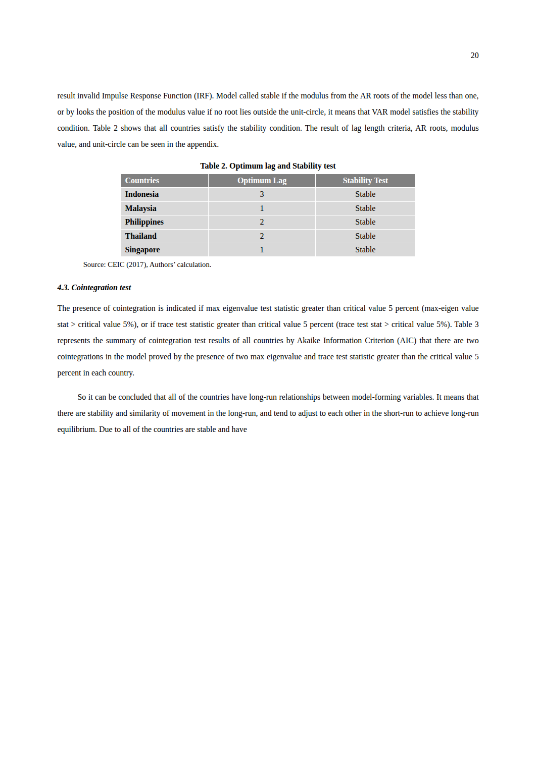20
result invalid Impulse Response Function (IRF). Model called stable if the modulus from the AR roots of the model less than one, or by looks the position of the modulus value if no root lies outside the unit-circle, it means that VAR model satisfies the stability condition. Table 2 shows that all countries satisfy the stability condition. The result of lag length criteria, AR roots, modulus value, and unit-circle can be seen in the appendix.
Table 2. Optimum lag and Stability test
| Countries | Optimum Lag | Stability Test |
| --- | --- | --- |
| Indonesia | 3 | Stable |
| Malaysia | 1 | Stable |
| Philippines | 2 | Stable |
| Thailand | 2 | Stable |
| Singapore | 1 | Stable |
Source: CEIC (2017), Authors’ calculation.
4.3. Cointegration test
The presence of cointegration is indicated if max eigenvalue test statistic greater than critical value 5 percent (max-eigen value stat > critical value 5%), or if trace test statistic greater than critical value 5 percent (trace test stat > critical value 5%). Table 3 represents the summary of cointegration test results of all countries by Akaike Information Criterion (AIC) that there are two cointegrations in the model proved by the presence of two max eigenvalue and trace test statistic greater than the critical value 5 percent in each country.
So it can be concluded that all of the countries have long-run relationships between model-forming variables. It means that there are stability and similarity of movement in the long-run, and tend to adjust to each other in the short-run to achieve long-run equilibrium. Due to all of the countries are stable and have